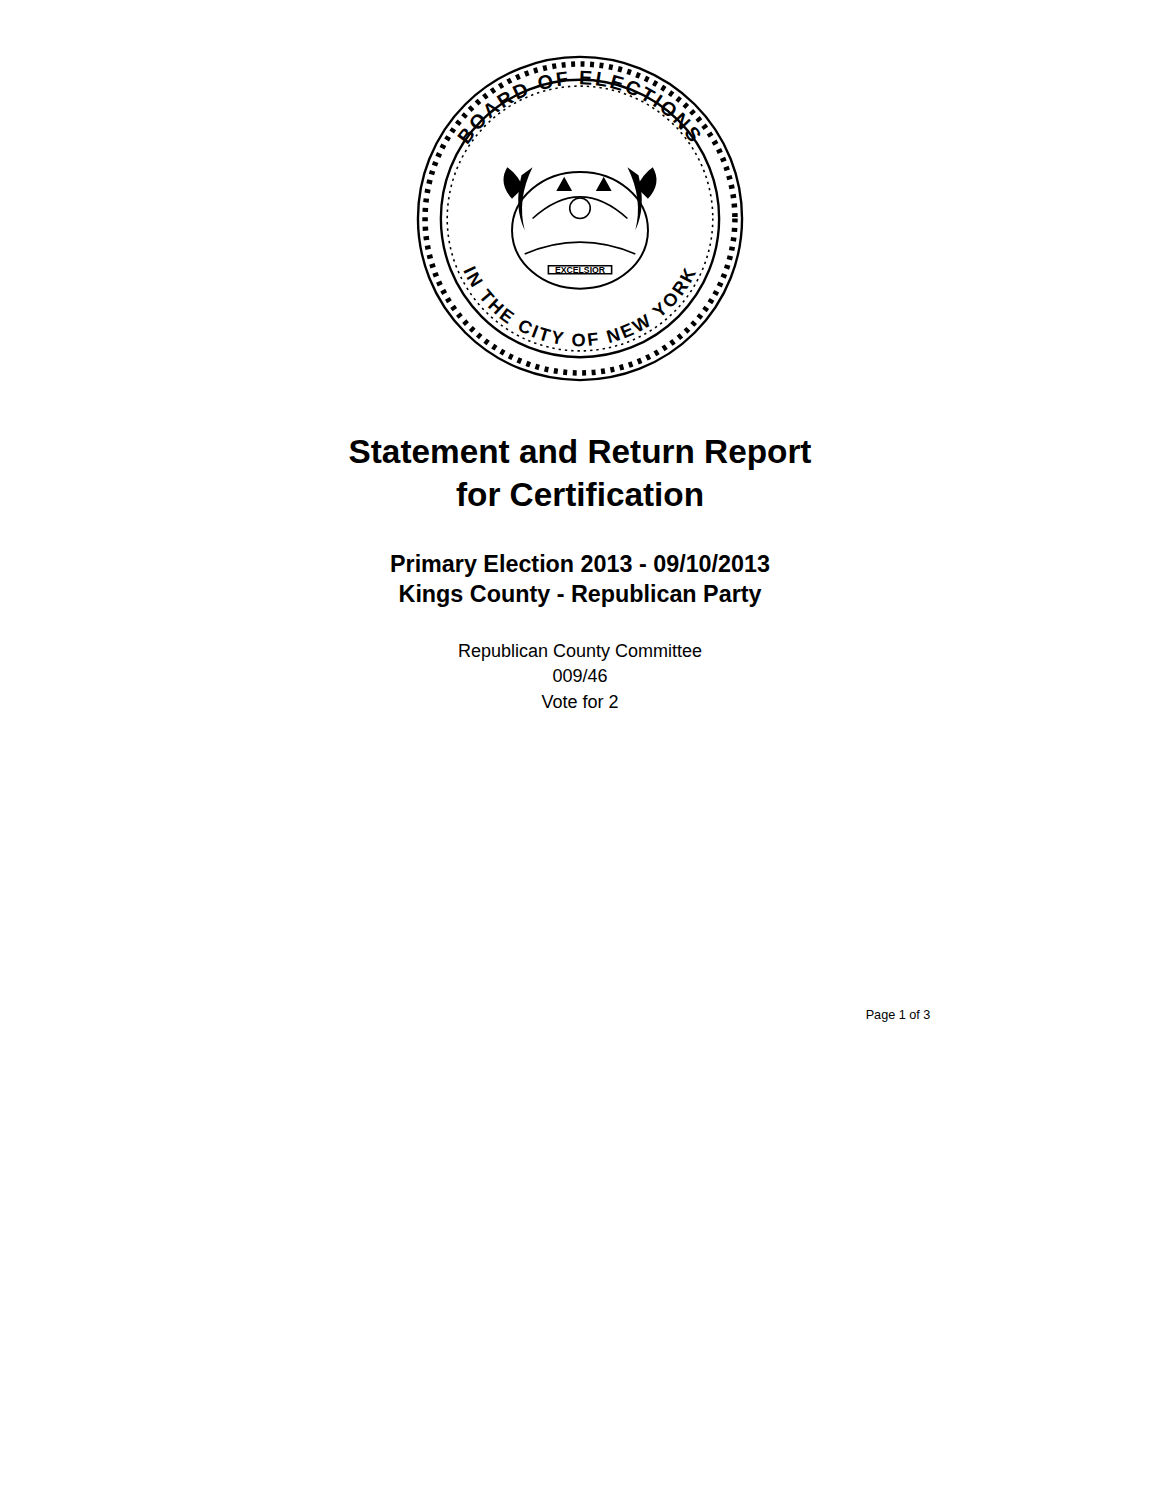Statement and Return Report
for Certification
Primary Election 2013 - 09/10/2013
Kings County - Republican Party
Republican County Committee
009/46
Vote for 2
Page 1 of 3